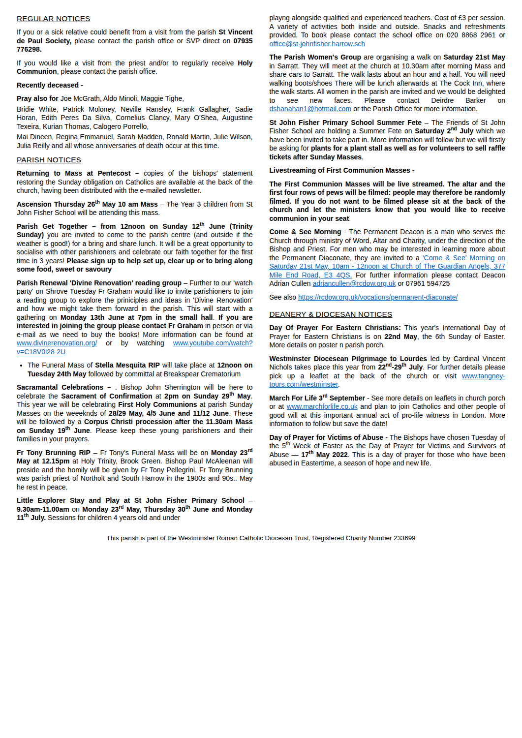REGULAR NOTICES
If you or a sick relative could benefit from a visit from the parish St Vincent de Paul Society, please contact the parish office or SVP direct on 07935 776298.
If you would like a visit from the priest and/or to regularly receive Holy Communion, please contact the parish office.
Recently deceased -
Pray also for Joe McGrath, Aldo Minoli, Maggie Tighe,
Bridie White, Patrick Moloney, Neville Ransley, Frank Gallagher, Sadie Horan, Edith Peres Da Silva, Cornelius Clancy, Mary O'Shea, Augustine Texeira, Kurian Thomas, Calogero Porrello,
Mai Dineen, Regina Emmanuel, Sarah Madden, Ronald Martin, Julie Wilson, Julia Reilly and all whose anniversaries of death occur at this time.
PARISH NOTICES
Returning to Mass at Pentecost – copies of the bishops' statement restoring the Sunday obligation on Catholics are available at the back of the church, having been distributed with the e-mailed newsletter.
Ascension Thursday 26th May 10 am Mass – The Year 3 children from St John Fisher School will be attending this mass.
Parish Get Together – from 12noon on Sunday 12th June (Trinity Sunday) you are invited to come to the parish centre (and outside if the weather is good!) for a bring and share lunch. It will be a great opportunity to socialise with other parishioners and celebrate our faith together for the first time in 3 years! Please sign up to help set up, clear up or to bring along some food, sweet or savoury
Parish Renewal 'Divine Renovation' reading group – Further to our 'watch party' on Shrove Tuesday Fr Graham would like to invite parishioners to join a reading group to explore the priniciples and ideas in 'Divine Renovation' and how we might take them forward in the parish. This will start with a gathering on Monday 13th June at 7pm in the small hall. If you are interested in joining the group please contact Fr Graham in person or via e-mail as we need to buy the books! More information can be found at www.divinerenovation.org/ or by watching www.youtube.com/watch?v=C18V0l28-2U
The Funeral Mass of Stella Mesquita RIP will take place at 12noon on Tuesday 24th May followed by committal at Breakspear Crematorium
Sacramantal Celebrations – . Bishop John Sherrington will be here to celebrate the Sacrament of Confirmation at 2pm on Sunday 29th May. This year we will be celebrating First Holy Communions at parish Sunday Masses on the weeeknds of 28/29 May, 4/5 June and 11/12 June. These will be followed by a Corpus Christi procession after the 11.30am Mass on Sunday 19th June. Please keep these young parishioners and their families in your prayers.
Fr Tony Brunning RIP – Fr Tony's Funeral Mass will be on Monday 23rd May at 12.15pm at Holy Trinity, Brook Green. Bishop Paul McAleenan will preside and the homily will be given by Fr Tony Pellegrini. Fr Tony Brunning was parish priest of Northolt and South Harrow in the 1980s and 90s.. May he rest in peace.
Little Explorer Stay and Play at St John Fisher Primary School – 9.30am-11.00am on Monday 23rd May, Thursday 30th June and Monday 11th July. Sessions for children 4 years old and under
playng alongside qualified and experienced teachers. Cost of £3 per session. A variety of activities both inside and outside. Snacks and refreshments provided. To book please contact the school office on 020 8868 2961 or office@st-johnfisher.harrow.sch
The Parish Women's Group are organising a walk on Saturday 21st May in Sarratt. They will meet at the church at 10.30am after morning Mass and share cars to Sarratt. The walk lasts about an hour and a half. You will need walking boots/shoes There will be lunch afterwards at The Cock Inn, where the walk starts. All women in the parish are invited and we would be delighted to see new faces. Please contact Deirdre Barker on dshanahan1@hotmail.com or the Parish Office for more information.
St John Fisher Primary School Summer Fete – The Friends of St John Fisher School are holding a Summer Fete on Saturday 2nd July which we have been invited to take part in. More information will follow but we will firstly be asking for plants for a plant stall as well as for volunteers to sell raffle tickets after Sunday Masses.
Livestreaming of First Communion Masses -
The First Communion Masses will be live streamed. The altar and the first four rows of pews will be filmed: people may therefore be randomly filmed. If you do not want to be filmed please sit at the back of the church and let the ministers know that you would like to receive communion in your seat.
Come & See Morning - The Permanent Deacon is a man who serves the Church through ministry of Word, Altar and Charity, under the direction of the Bishop and Priest. For men who may be interested in learning more about the Permanent Diaconate, they are invited to a 'Come & See' Morning on Saturday 21st May, 10am - 12noon at Church of The Guardian Angels, 377 Mile End Road, E3 4QS. For further information please contact Deacon Adrian Cullen adriancullen@rcdow.org.uk or 07961 594725
See also https://rcdow.org.uk/vocations/permanent-diaconate/
DEANERY & DIOCESAN NOTICES
Day Of Prayer For Eastern Christians: This year's International Day of Prayer for Eastern Christians is on 22nd May, the 6th Sunday of Easter. More details on poster n parish porch.
Westminster Diocesean Pilgrimage to Lourdes led by Cardinal Vincent Nichols takes place this year from 22nd-29th July. For further details please pick up a leaflet at the back of the church or visit www.tangney-tours.com/westminster.
March For Life 3rd September - See more details on leaflets in church porch or at www.marchforlife.co.uk and plan to join Catholics and other people of good will at this important annual act of pro-life witness in London. More information to follow but save the date!
Day of Prayer for Victims of Abuse - The Bishops have chosen Tuesday of the 5th Week of Easter as the Day of Prayer for Victims and Survivors of Abuse — 17th May 2022. This is a day of prayer for those who have been abused in Eastertime, a season of hope and new life.
This parish is part of the Westminster Roman Catholic Diocesan Trust, Registered Charity Number 233699